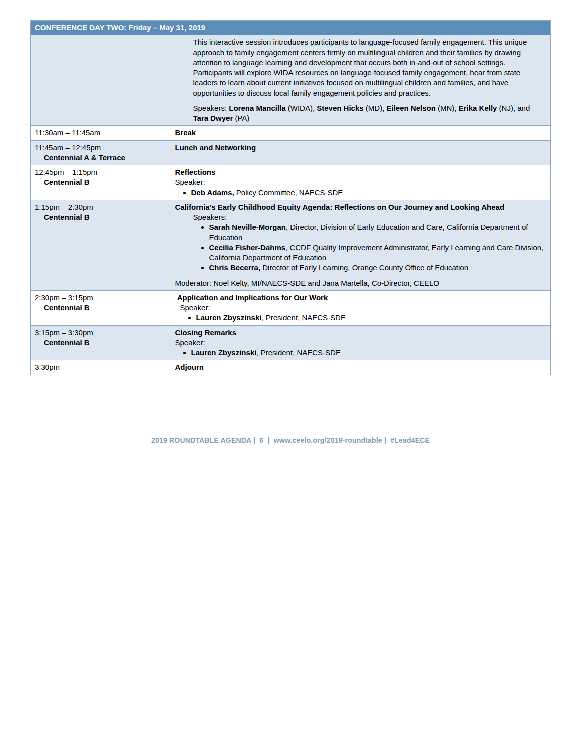| CONFERENCE DAY TWO: Friday – May 31, 2019 |
| --- |
| | This interactive session introduces participants to language-focused family engagement. This unique approach to family engagement centers firmly on multilingual children and their families by drawing attention to language learning and development that occurs both in-and-out of school settings. Participants will explore WIDA resources on language-focused family engagement, hear from state leaders to learn about current initiatives focused on multilingual children and families, and have opportunities to discuss local family engagement policies and practices. Speakers: Lorena Mancilla (WIDA), Steven Hicks (MD), Eileen Nelson (MN), Erika Kelly (NJ), and Tara Dwyer (PA) |
| 11:30am – 11:45am | Break |
| 11:45am – 12:45pm Centennial A & Terrace | Lunch and Networking |
| 12:45pm – 1:15pm Centennial B | Reflections Speaker: Deb Adams, Policy Committee, NAECS-SDE |
| 1:15pm – 2:30pm Centennial B | California’s Early Childhood Equity Agenda: Reflections on Our Journey and Looking Ahead Speakers: Sarah Neville-Morgan , Director, Division of Early Education and Care, California Department of Education Cecilia Fisher-Dahms , CCDF Quality Improvement Administrator, Early Learning and Care Division, California Department of Education Chris Becerra, Director of Early Learning, Orange County Office of Education Moderator: Noel Kelty, MI/NAECS-SDE and Jana Martella, Co-Director, CEELO |
| 2:30pm – 3:15pm Centennial B | Application and Implications for Our Work Speaker: Lauren Zbyszinski , President, NAECS-SDE |
| 3:15pm – 3:30pm Centennial B | Closing Remarks Speaker: Lauren Zbyszinski , President, NAECS-SDE |
| 3:30pm | Adjourn |
2019 ROUNDTABLE AGENDA | 6 | www.ceelo.org/2019-roundtable | #Lead4ECE